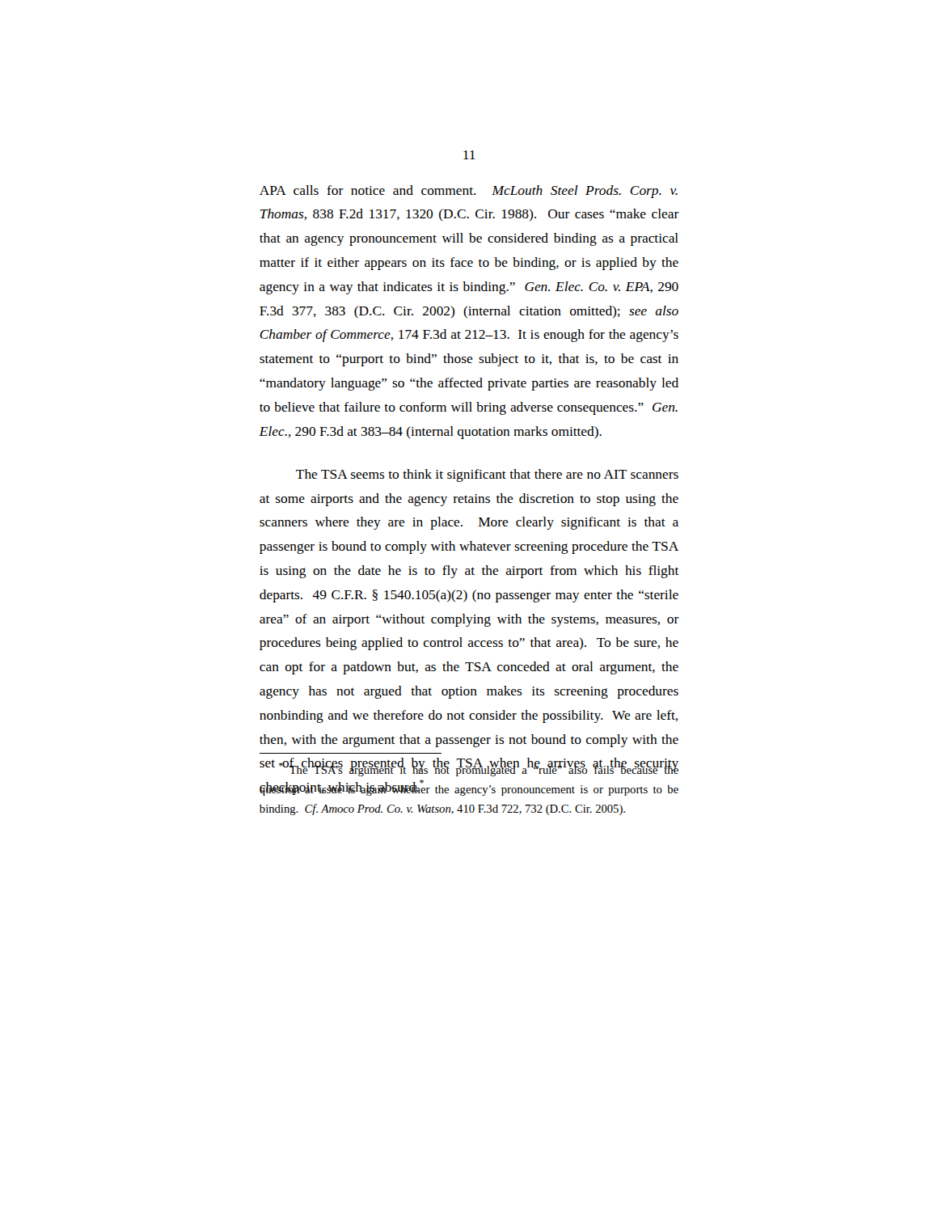11
APA calls for notice and comment. McLouth Steel Prods. Corp. v. Thomas, 838 F.2d 1317, 1320 (D.C. Cir. 1988). Our cases “make clear that an agency pronouncement will be considered binding as a practical matter if it either appears on its face to be binding, or is applied by the agency in a way that indicates it is binding.” Gen. Elec. Co. v. EPA, 290 F.3d 377, 383 (D.C. Cir. 2002) (internal citation omitted); see also Chamber of Commerce, 174 F.3d at 212–13. It is enough for the agency’s statement to “purport to bind” those subject to it, that is, to be cast in “mandatory language” so “the affected private parties are reasonably led to believe that failure to conform will bring adverse consequences.” Gen. Elec., 290 F.3d at 383–84 (internal quotation marks omitted).
The TSA seems to think it significant that there are no AIT scanners at some airports and the agency retains the discretion to stop using the scanners where they are in place. More clearly significant is that a passenger is bound to comply with whatever screening procedure the TSA is using on the date he is to fly at the airport from which his flight departs. 49 C.F.R. § 1540.105(a)(2) (no passenger may enter the “sterile area” of an airport “without complying with the systems, measures, or procedures being applied to control access to” that area). To be sure, he can opt for a patdown but, as the TSA conceded at oral argument, the agency has not argued that option makes its screening procedures nonbinding and we therefore do not consider the possibility. We are left, then, with the argument that a passenger is not bound to comply with the set of choices presented by the TSA when he arrives at the security checkpoint, which is absurd.*
* The TSA’s argument it has not promulgated a “rule” also fails because the question at issue is again whether the agency’s pronouncement is or purports to be binding. Cf. Amoco Prod. Co. v. Watson, 410 F.3d 722, 732 (D.C. Cir. 2005).